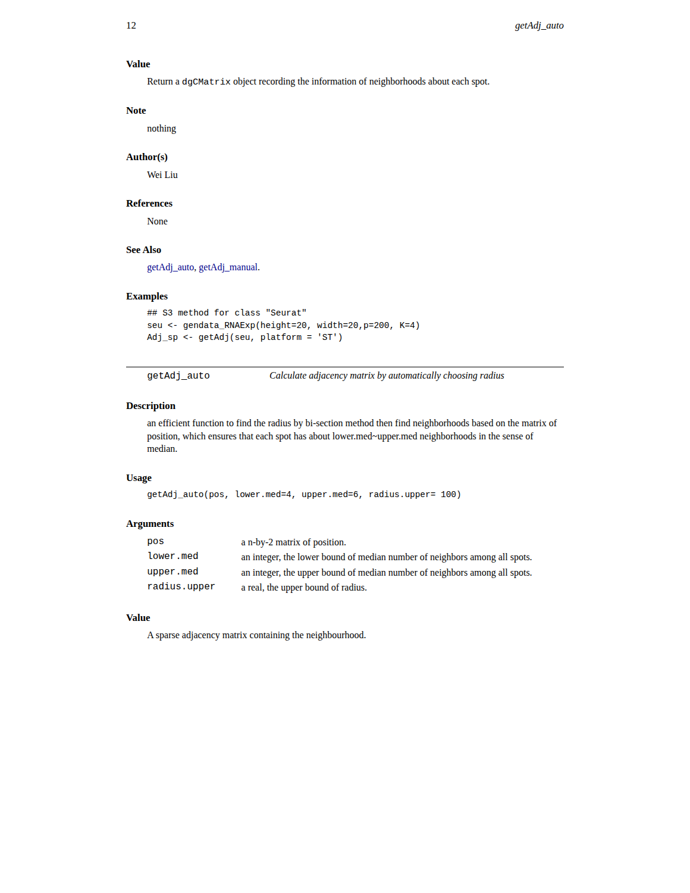12 getAdj_auto
Value
Return a dgCMatrix object recording the information of neighborhoods about each spot.
Note
nothing
Author(s)
Wei Liu
References
None
See Also
getAdj_auto, getAdj_manual.
Examples
## S3 method for class "Seurat"
seu <- gendata_RNAExp(height=20, width=20,p=200, K=4)
Adj_sp <- getAdj(seu, platform = 'ST')
getAdj_auto Calculate adjacency matrix by automatically choosing radius
Description
an efficient function to find the radius by bi-section method then find neighborhoods based on the matrix of position, which ensures that each spot has about lower.med~upper.med neighborhoods in the sense of median.
Usage
getAdj_auto(pos, lower.med=4, upper.med=6, radius.upper= 100)
Arguments
| pos | a n-by-2 matrix of position. |
| lower.med | an integer, the lower bound of median number of neighbors among all spots. |
| upper.med | an integer, the upper bound of median number of neighbors among all spots. |
| radius.upper | a real, the upper bound of radius. |
Value
A sparse adjacency matrix containing the neighbourhood.